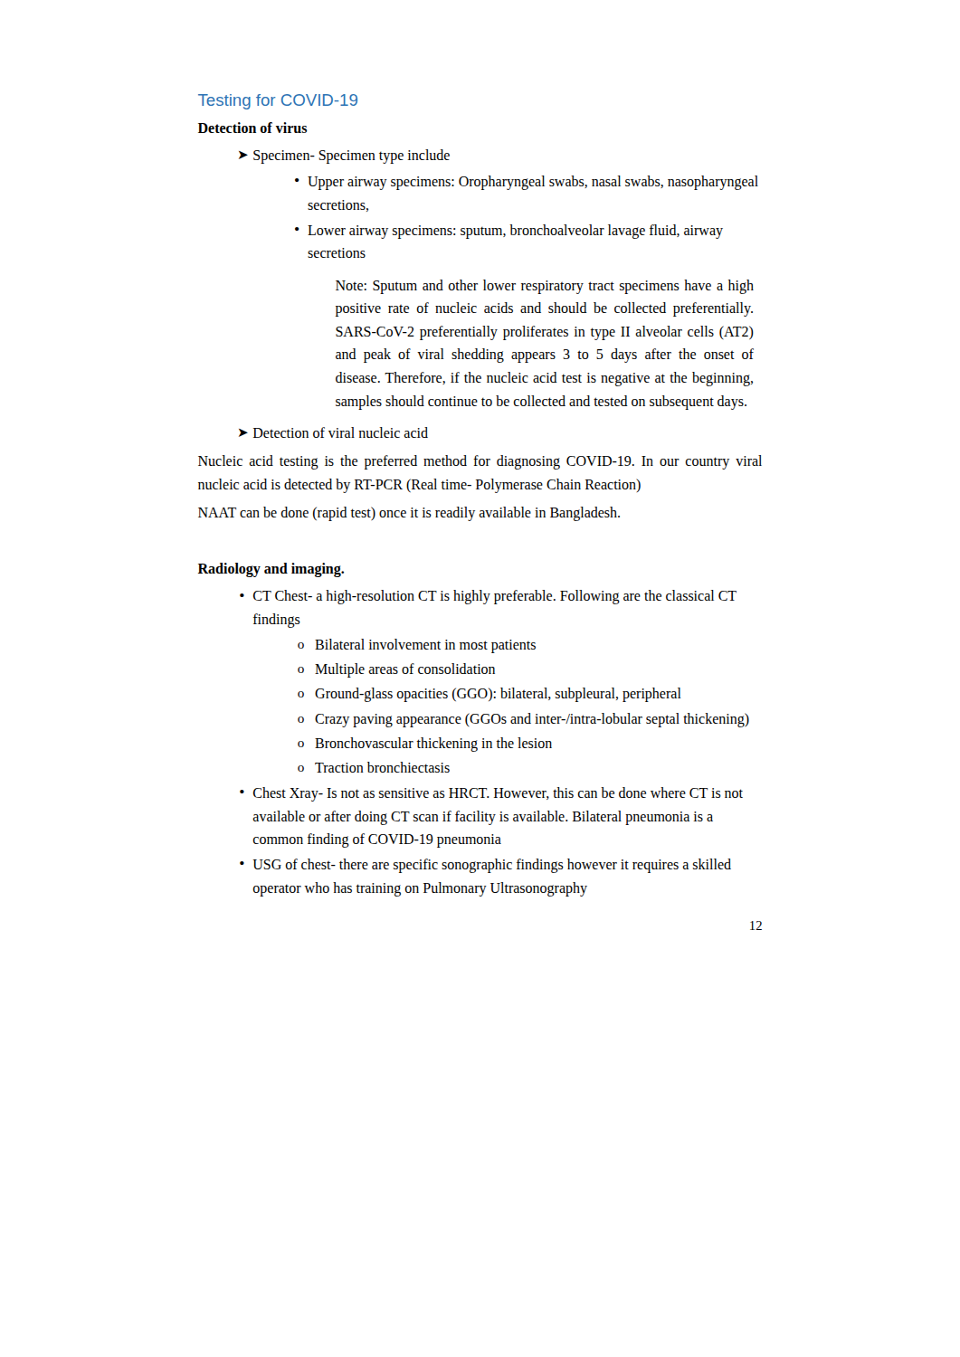Testing for COVID-19
Detection of virus
Specimen- Specimen type include
Upper airway specimens: Oropharyngeal swabs, nasal swabs, nasopharyngeal secretions,
Lower airway specimens: sputum, bronchoalveolar lavage fluid, airway secretions
Note: Sputum and other lower respiratory tract specimens have a high positive rate of nucleic acids and should be collected preferentially. SARS-CoV-2 preferentially proliferates in type II alveolar cells (AT2) and peak of viral shedding appears 3 to 5 days after the onset of disease. Therefore, if the nucleic acid test is negative at the beginning, samples should continue to be collected and tested on subsequent days.
Detection of viral nucleic acid
Nucleic acid testing is the preferred method for diagnosing COVID-19. In our country viral nucleic acid is detected by RT-PCR (Real time- Polymerase Chain Reaction)
NAAT can be done (rapid test) once it is readily available in Bangladesh.
Radiology and imaging.
CT Chest- a high-resolution CT is highly preferable. Following are the classical CT findings
Bilateral involvement in most patients
Multiple areas of consolidation
Ground-glass opacities (GGO): bilateral, subpleural, peripheral
Crazy paving appearance (GGOs and inter-/intra-lobular septal thickening)
Bronchovascular thickening in the lesion
Traction bronchiectasis
Chest Xray- Is not as sensitive as HRCT. However, this can be done where CT is not available or after doing CT scan if facility is available. Bilateral pneumonia is a common finding of COVID-19 pneumonia
USG of chest- there are specific sonographic findings however it requires a skilled operator who has training on Pulmonary Ultrasonography
12